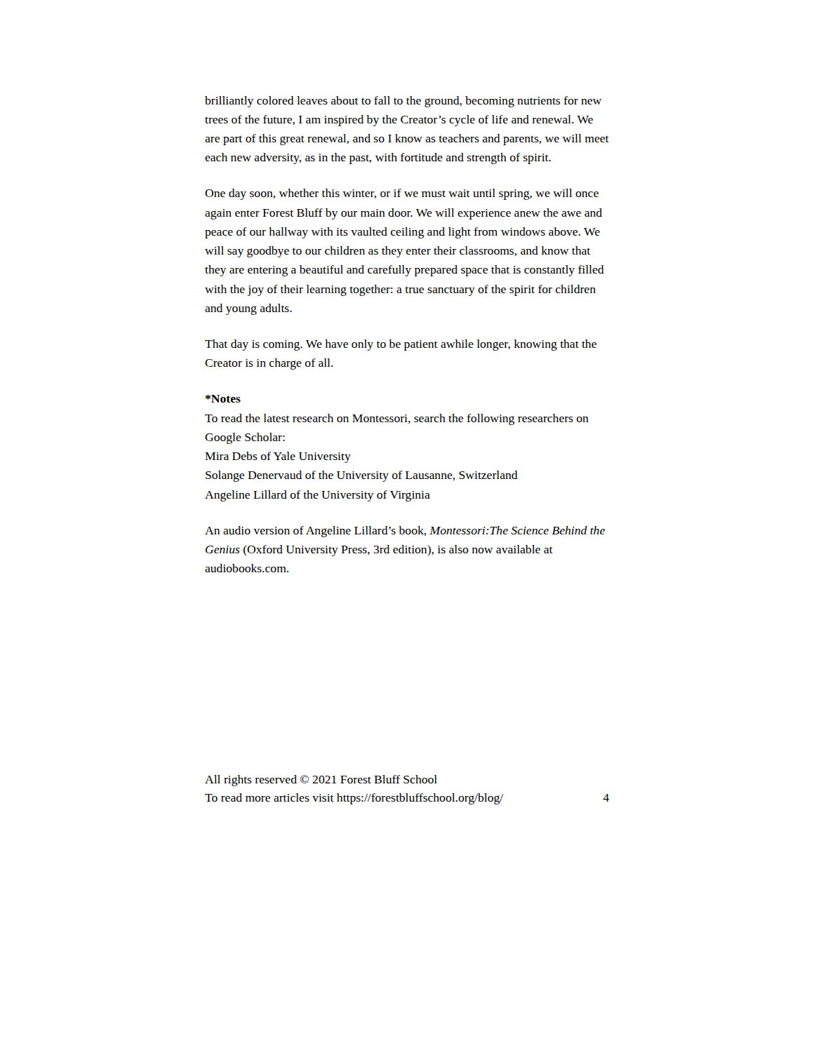brilliantly colored leaves about to fall to the ground, becoming nutrients for new trees of the future, I am inspired by the Creator’s cycle of life and renewal. We are part of this great renewal, and so I know as teachers and parents, we will meet each new adversity, as in the past, with fortitude and strength of spirit.
One day soon, whether this winter, or if we must wait until spring, we will once again enter Forest Bluff by our main door. We will experience anew the awe and peace of our hallway with its vaulted ceiling and light from windows above. We will say goodbye to our children as they enter their classrooms, and know that they are entering a beautiful and carefully prepared space that is constantly filled with the joy of their learning together: a true sanctuary of the spirit for children and young adults.
That day is coming. We have only to be patient awhile longer, knowing that the Creator is in charge of all.
*Notes
To read the latest research on Montessori, search the following researchers on Google Scholar:
Mira Debs of Yale University
Solange Denervaud of the University of Lausanne, Switzerland
Angeline Lillard of the University of Virginia
An audio version of Angeline Lillard’s book, Montessori:The Science Behind the Genius (Oxford University Press, 3rd edition), is also now available at audiobooks.com.
All rights reserved © 2021 Forest Bluff School
To read more articles visit https://forestbluffschool.org/blog/
4